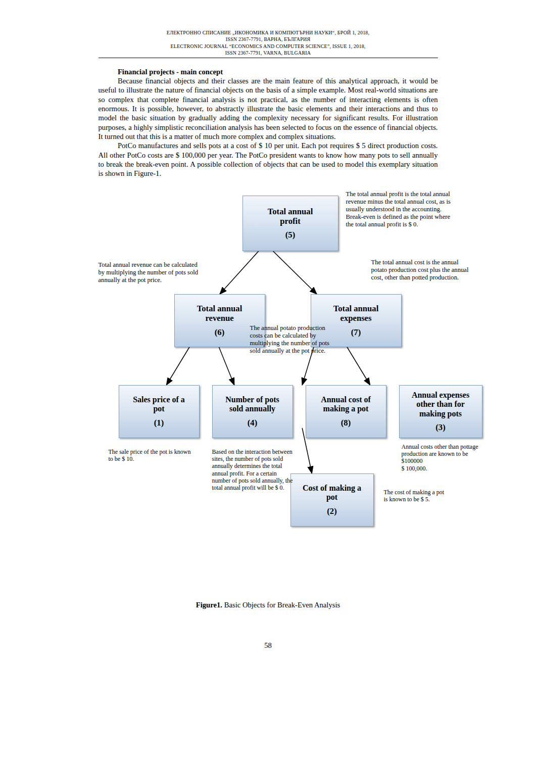Електронно списание „Икономика и компютърни науки“, брой 1, 2018,
ISSN 2367-7791, Варна, България
Electronic journal “Economics and computer science”, Issue 1, 2018,
ISSN 2367-7791, Varna, Bulgaria
Financial projects - main concept
Because financial objects and their classes are the main feature of this analytical approach, it would be useful to illustrate the nature of financial objects on the basis of a simple example. Most real-world situations are so complex that complete financial analysis is not practical, as the number of interacting elements is often enormous. It is possible, however, to abstractly illustrate the basic elements and their interactions and thus to model the basic situation by gradually adding the complexity necessary for significant results. For illustration purposes, a highly simplistic reconciliation analysis has been selected to focus on the essence of financial objects. It turned out that this is a matter of much more complex and complex situations.
PotCo manufactures and sells pots at a cost of $ 10 per unit. Each pot requires $ 5 direct production costs. All other PotCo costs are $ 100,000 per year. The PotCo president wants to know how many pots to sell annually to break the break-even point. A possible collection of objects that can be used to model this exemplary situation is shown in Figure-1.
Total annual
profit
(5)
Total annual
revenue
(6)
Total annual
expenses
(7)
Sales price of a
pot
(1)
Number of pots
sold annually
(4)
Annual cost of
making a pot
(8)
Annual expenses
other than for
making pots
(3)
Cost of making a
pot
(2)
The total annual profit is the total annual revenue minus the total annual cost, as is usually understood in the accounting. Break-even is defined as the point where the total annual profit is $ 0.
Total annual revenue can be calculated by multiplying the number of pots sold annually at the pot price.
The total annual cost is the annual potato production cost plus the annual cost, other than potted production.
The annual potato production costs can be calculated by multiplying the number of pots sold annually at the pot price.
The sale price of the pot is known to be $ 10.
Based on the interaction between sites, the number of pots sold annually determines the total annual profit. For a certain number of pots sold annually, the total annual profit will be $ 0.
Annual costs other than pottage production are known to be $100000
$ 100,000.
The cost of making a pot is known to be $ 5.
Figure1. Basic Objects for Break-Even Analysis
58